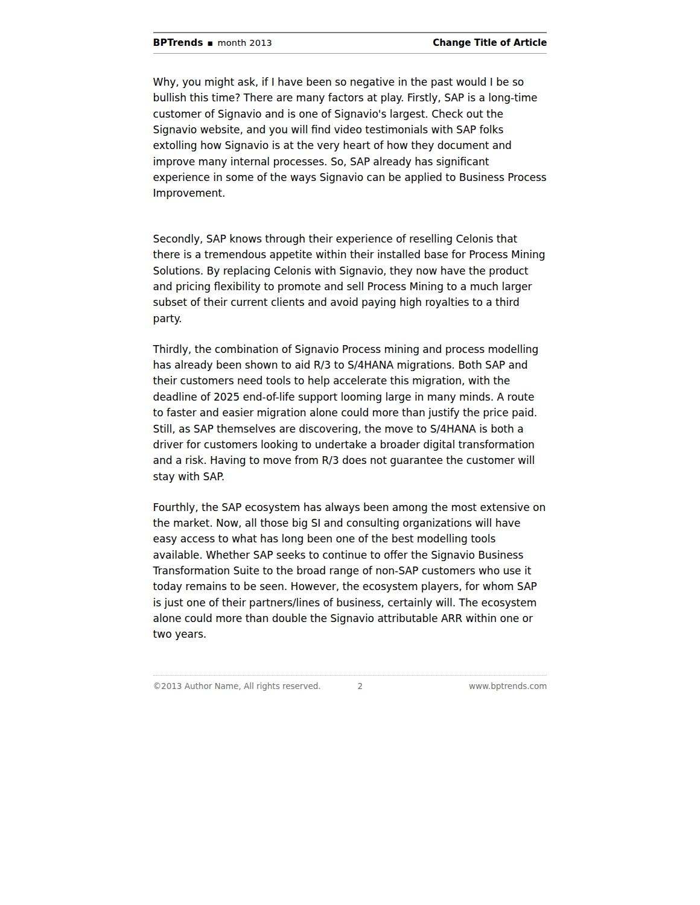BPTrends ▪ month 2013
Change Title of Article
Why, you might ask, if I have been so negative in the past would I be so bullish this time? There are many factors at play. Firstly, SAP is a long-time customer of Signavio and is one of Signavio's largest. Check out the Signavio website, and you will find video testimonials with SAP folks extolling how Signavio is at the very heart of how they document and improve many internal processes. So, SAP already has significant experience in some of the ways Signavio can be applied to Business Process Improvement.
Secondly, SAP knows through their experience of reselling Celonis that there is a tremendous appetite within their installed base for Process Mining Solutions. By replacing Celonis with Signavio, they now have the product and pricing flexibility to promote and sell Process Mining to a much larger subset of their current clients and avoid paying high royalties to a third party.
Thirdly, the combination of Signavio Process mining and process modelling has already been shown to aid R/3 to S/4HANA migrations. Both SAP and their customers need tools to help accelerate this migration, with the deadline of 2025 end-of-life support looming large in many minds. A route to faster and easier migration alone could more than justify the price paid. Still, as SAP themselves are discovering, the move to S/4HANA is both a driver for customers looking to undertake a broader digital transformation and a risk. Having to move from R/3 does not guarantee the customer will stay with SAP.
Fourthly, the SAP ecosystem has always been among the most extensive on the market. Now, all those big SI and consulting organizations will have easy access to what has long been one of the best modelling tools available. Whether SAP seeks to continue to offer the Signavio Business Transformation Suite to the broad range of non-SAP customers who use it today remains to be seen. However, the ecosystem players, for whom SAP is just one of their partners/lines of business, certainly will. The ecosystem alone could more than double the Signavio attributable ARR within one or two years.
©2013 Author Name, All rights reserved.
2
www.bptrends.com